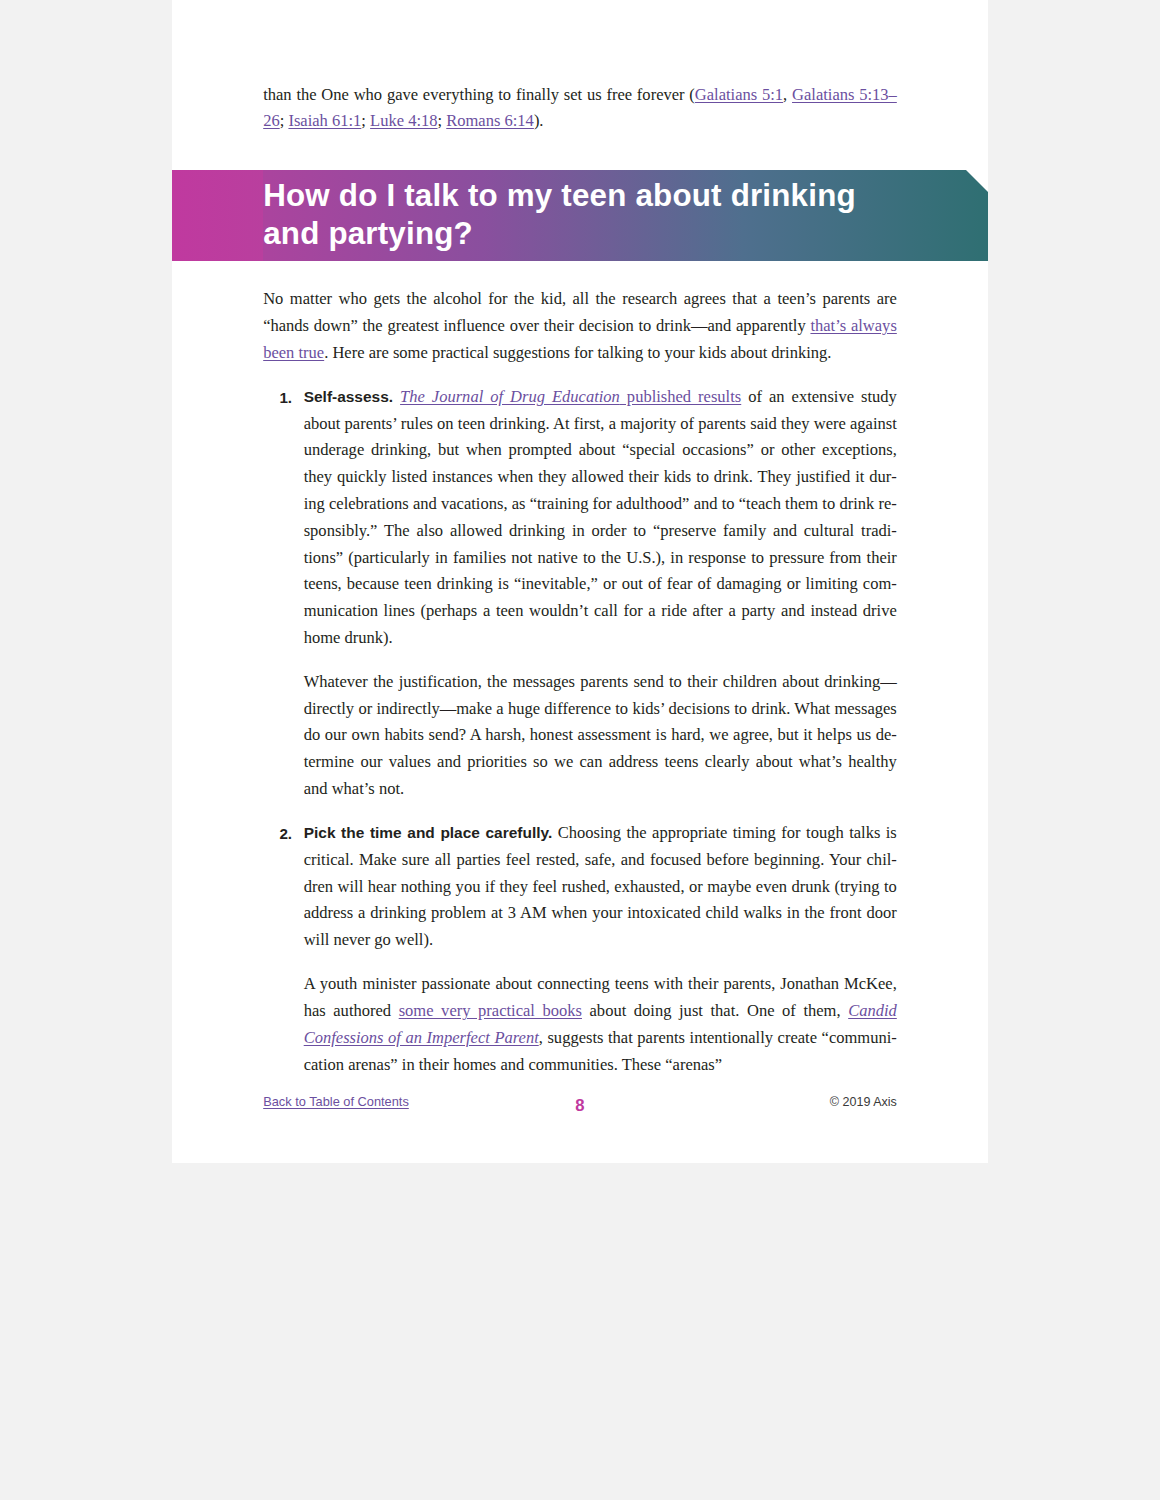than the One who gave everything to finally set us free forever (Galatians 5:1, Galatians 5:13–26; Isaiah 61:1; Luke 4:18; Romans 6:14).
How do I talk to my teen about drinking and partying?
No matter who gets the alcohol for the kid, all the research agrees that a teen’s parents are “hands down” the greatest influence over their decision to drink—and apparently that’s always been true. Here are some practical suggestions for talking to your kids about drinking.
Self-assess. The Journal of Drug Education published results of an extensive study about parents’ rules on teen drinking. At first, a majority of parents said they were against underage drinking, but when prompted about “special occasions” or other exceptions, they quickly listed instances when they allowed their kids to drink. They justified it during celebrations and vacations, as “training for adulthood” and to “teach them to drink responsibly.” The also allowed drinking in order to “preserve family and cultural traditions” (particularly in families not native to the U.S.), in response to pressure from their teens, because teen drinking is “inevitable,” or out of fear of damaging or limiting communication lines (perhaps a teen wouldn’t call for a ride after a party and instead drive home drunk).
Whatever the justification, the messages parents send to their children about drinking—directly or indirectly—make a huge difference to kids’ decisions to drink. What messages do our own habits send? A harsh, honest assessment is hard, we agree, but it helps us determine our values and priorities so we can address teens clearly about what’s healthy and what’s not.
Pick the time and place carefully. Choosing the appropriate timing for tough talks is critical. Make sure all parties feel rested, safe, and focused before beginning. Your children will hear nothing you if they feel rushed, exhausted, or maybe even drunk (trying to address a drinking problem at 3 AM when your intoxicated child walks in the front door will never go well).
A youth minister passionate about connecting teens with their parents, Jonathan McKee, has authored some very practical books about doing just that. One of them, Candid Confessions of an Imperfect Parent, suggests that parents intentionally create “communication arenas” in their homes and communities. These “arenas”
Back to Table of Contents
8
© 2019 Axis